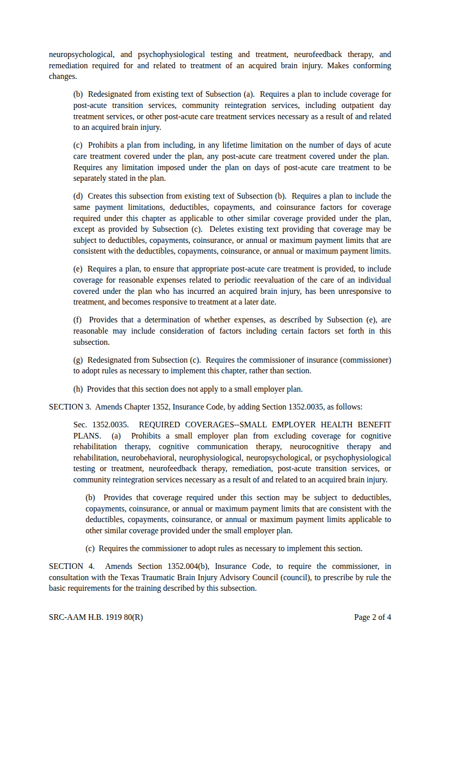neuropsychological, and psychophysiological testing and treatment, neurofeedback therapy, and remediation required for and related to treatment of an acquired brain injury. Makes conforming changes.
(b) Redesignated from existing text of Subsection (a). Requires a plan to include coverage for post-acute transition services, community reintegration services, including outpatient day treatment services, or other post-acute care treatment services necessary as a result of and related to an acquired brain injury.
(c) Prohibits a plan from including, in any lifetime limitation on the number of days of acute care treatment covered under the plan, any post-acute care treatment covered under the plan. Requires any limitation imposed under the plan on days of post-acute care treatment to be separately stated in the plan.
(d) Creates this subsection from existing text of Subsection (b). Requires a plan to include the same payment limitations, deductibles, copayments, and coinsurance factors for coverage required under this chapter as applicable to other similar coverage provided under the plan, except as provided by Subsection (c). Deletes existing text providing that coverage may be subject to deductibles, copayments, coinsurance, or annual or maximum payment limits that are consistent with the deductibles, copayments, coinsurance, or annual or maximum payment limits.
(e) Requires a plan, to ensure that appropriate post-acute care treatment is provided, to include coverage for reasonable expenses related to periodic reevaluation of the care of an individual covered under the plan who has incurred an acquired brain injury, has been unresponsive to treatment, and becomes responsive to treatment at a later date.
(f) Provides that a determination of whether expenses, as described by Subsection (e), are reasonable may include consideration of factors including certain factors set forth in this subsection.
(g) Redesignated from Subsection (c). Requires the commissioner of insurance (commissioner) to adopt rules as necessary to implement this chapter, rather than section.
(h) Provides that this section does not apply to a small employer plan.
SECTION 3. Amends Chapter 1352, Insurance Code, by adding Section 1352.0035, as follows:
Sec. 1352.0035. REQUIRED COVERAGES--SMALL EMPLOYER HEALTH BENEFIT PLANS. (a) Prohibits a small employer plan from excluding coverage for cognitive rehabilitation therapy, cognitive communication therapy, neurocognitive therapy and rehabilitation, neurobehavioral, neurophysiological, neuropsychological, or psychophysiological testing or treatment, neurofeedback therapy, remediation, post-acute transition services, or community reintegration services necessary as a result of and related to an acquired brain injury.
(b) Provides that coverage required under this section may be subject to deductibles, copayments, coinsurance, or annual or maximum payment limits that are consistent with the deductibles, copayments, coinsurance, or annual or maximum payment limits applicable to other similar coverage provided under the small employer plan.
(c) Requires the commissioner to adopt rules as necessary to implement this section.
SECTION 4. Amends Section 1352.004(b), Insurance Code, to require the commissioner, in consultation with the Texas Traumatic Brain Injury Advisory Council (council), to prescribe by rule the basic requirements for the training described by this subsection.
SRC-AAM H.B. 1919 80(R) Page 2 of 4